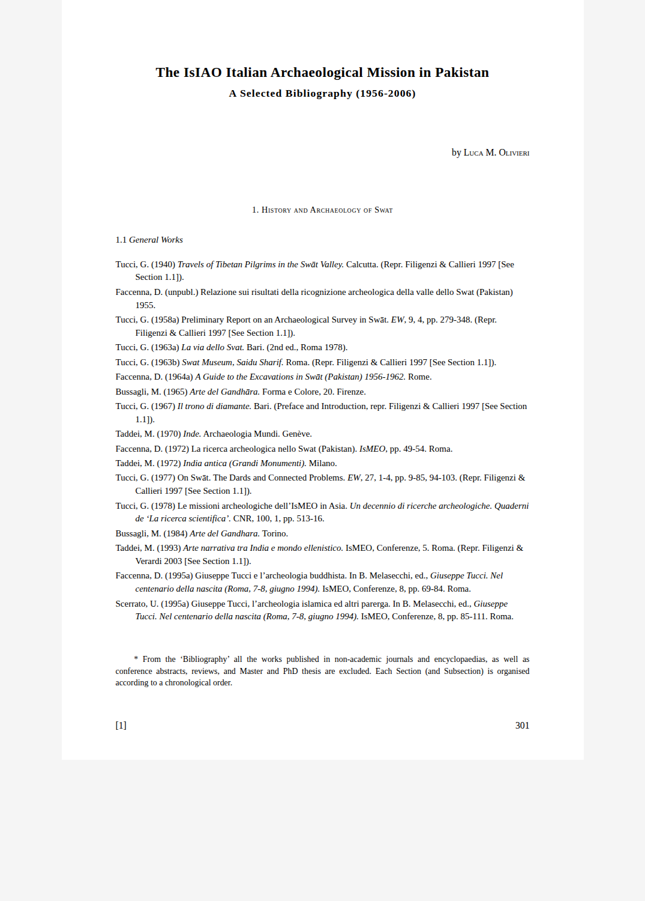The IsIAO Italian Archaeological Mission in Pakistan
A Selected Bibliography (1956-2006)
by Luca M. Olivieri
1. History and Archaeology of Swat
1.1 General Works
Tucci, G. (1940) Travels of Tibetan Pilgrims in the Swāt Valley. Calcutta. (Repr. Filigenzi & Callieri 1997 [See Section 1.1]).
Faccenna, D. (unpubl.) Relazione sui risultati della ricognizione archeologica della valle dello Swat (Pakistan) 1955.
Tucci, G. (1958a) Preliminary Report on an Archaeological Survey in Swāt. EW, 9, 4, pp. 279-348. (Repr. Filigenzi & Callieri 1997 [See Section 1.1]).
Tucci, G. (1963a) La via dello Svat. Bari. (2nd ed., Roma 1978).
Tucci, G. (1963b) Swat Museum, Saidu Sharif. Roma. (Repr. Filigenzi & Callieri 1997 [See Section 1.1]).
Faccenna, D. (1964a) A Guide to the Excavations in Swāt (Pakistan) 1956-1962. Rome.
Bussagli, M. (1965) Arte del Gandhāra. Forma e Colore, 20. Firenze.
Tucci, G. (1967) Il trono di diamante. Bari. (Preface and Introduction, repr. Filigenzi & Callieri 1997 [See Section 1.1]).
Taddei, M. (1970) Inde. Archaeologia Mundi. Genève.
Faccenna, D. (1972) La ricerca archeologica nello Swat (Pakistan). IsMEO, pp. 49-54. Roma.
Taddei, M. (1972) India antica (Grandi Monumenti). Milano.
Tucci, G. (1977) On Swāt. The Dards and Connected Problems. EW, 27, 1-4, pp. 9-85, 94-103. (Repr. Filigenzi & Callieri 1997 [See Section 1.1]).
Tucci, G. (1978) Le missioni archeologiche dell’IsMEO in Asia. Un decennio di ricerche archeologiche. Quaderni de ‘La ricerca scientifica’. CNR, 100, 1, pp. 513-16.
Bussagli, M. (1984) Arte del Gandhara. Torino.
Taddei, M. (1993) Arte narrativa tra India e mondo ellenistico. IsMEO, Conferenze, 5. Roma. (Repr. Filigenzi & Verardi 2003 [See Section 1.1]).
Faccenna, D. (1995a) Giuseppe Tucci e l’archeologia buddhista. In B. Melasecchi, ed., Giuseppe Tucci. Nel centenario della nascita (Roma, 7-8, giugno 1994). IsMEO, Conferenze, 8, pp. 69-84. Roma.
Scerrato, U. (1995a) Giuseppe Tucci, l’archeologia islamica ed altri parerga. In B. Melasecchi, ed., Giuseppe Tucci. Nel centenario della nascita (Roma, 7-8, giugno 1994). IsMEO, Conferenze, 8, pp. 85-111. Roma.
* From the ‘Bibliography’ all the works published in non-academic journals and encyclopaedias, as well as conference abstracts, reviews, and Master and PhD thesis are excluded. Each Section (and Subsection) is organised according to a chronological order.
[1] 301